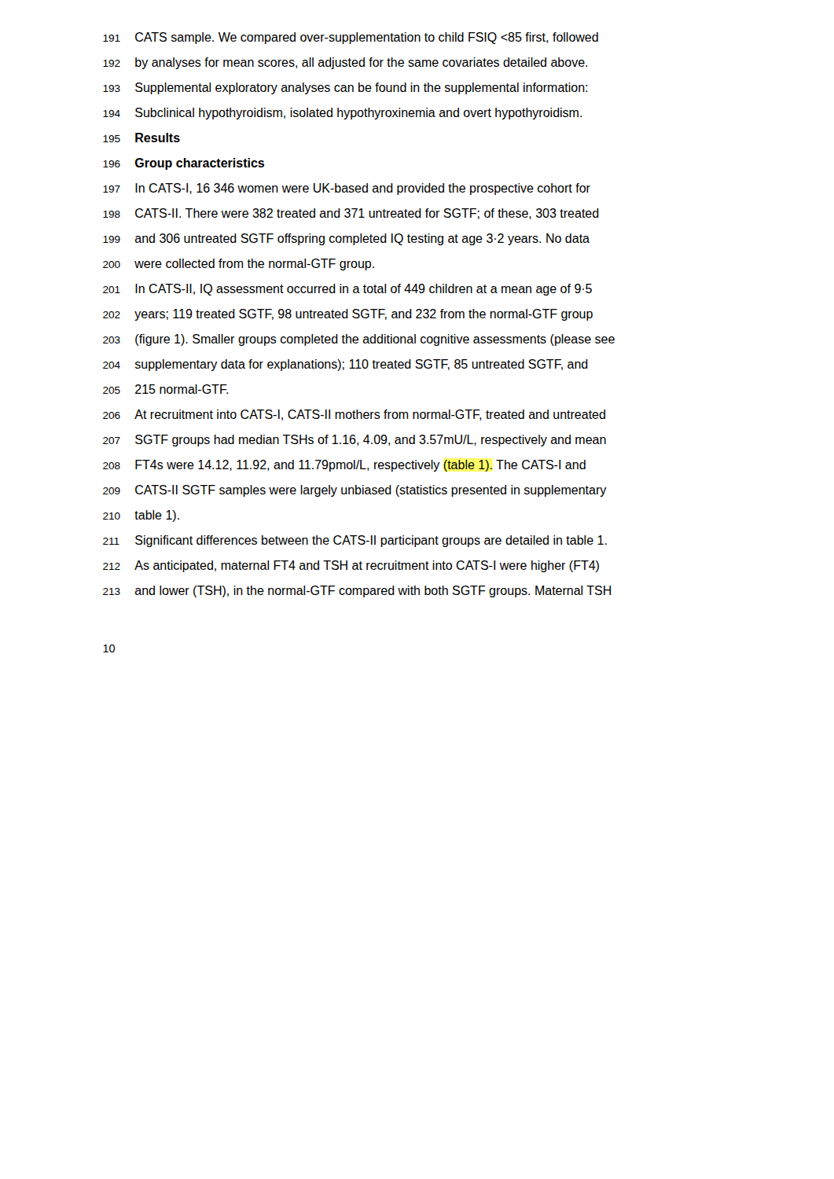191 CATS sample. We compared over-supplementation to child FSIQ <85 first, followed
192 by analyses for mean scores, all adjusted for the same covariates detailed above.
193 Supplemental exploratory analyses can be found in the supplemental information:
194 Subclinical hypothyroidism, isolated hypothyroxinemia and overt hypothyroidism.
195 Results
196 Group characteristics
197 In CATS-I, 16 346 women were UK-based and provided the prospective cohort for
198 CATS-II. There were 382 treated and 371 untreated for SGTF; of these, 303 treated
199 and 306 untreated SGTF offspring completed IQ testing at age 3·2 years. No data
200 were collected from the normal-GTF group.
201 In CATS-II, IQ assessment occurred in a total of 449 children at a mean age of 9·5
202 years; 119 treated SGTF, 98 untreated SGTF, and 232 from the normal-GTF group
203(figure 1). Smaller groups completed the additional cognitive assessments (please see
204 supplementary data for explanations); 110 treated SGTF, 85 untreated SGTF, and
205215 normal-GTF.
206 At recruitment into CATS-I, CATS-II mothers from normal-GTF, treated and untreated
207 SGTF groups had median TSHs of 1.16, 4.09, and 3.57mU/L, respectively and mean
208 FT4s were 14.12, 11.92, and 11.79pmol/L, respectively (table 1). The CATS-I and
209 CATS-II SGTF samples were largely unbiased (statistics presented in supplementary
210 table 1).
211 Significant differences between the CATS-II participant groups are detailed in table 1.
212 As anticipated, maternal FT4 and TSH at recruitment into CATS-I were higher (FT4)
213 and lower (TSH), in the normal-GTF compared with both SGTF groups. Maternal TSH
10